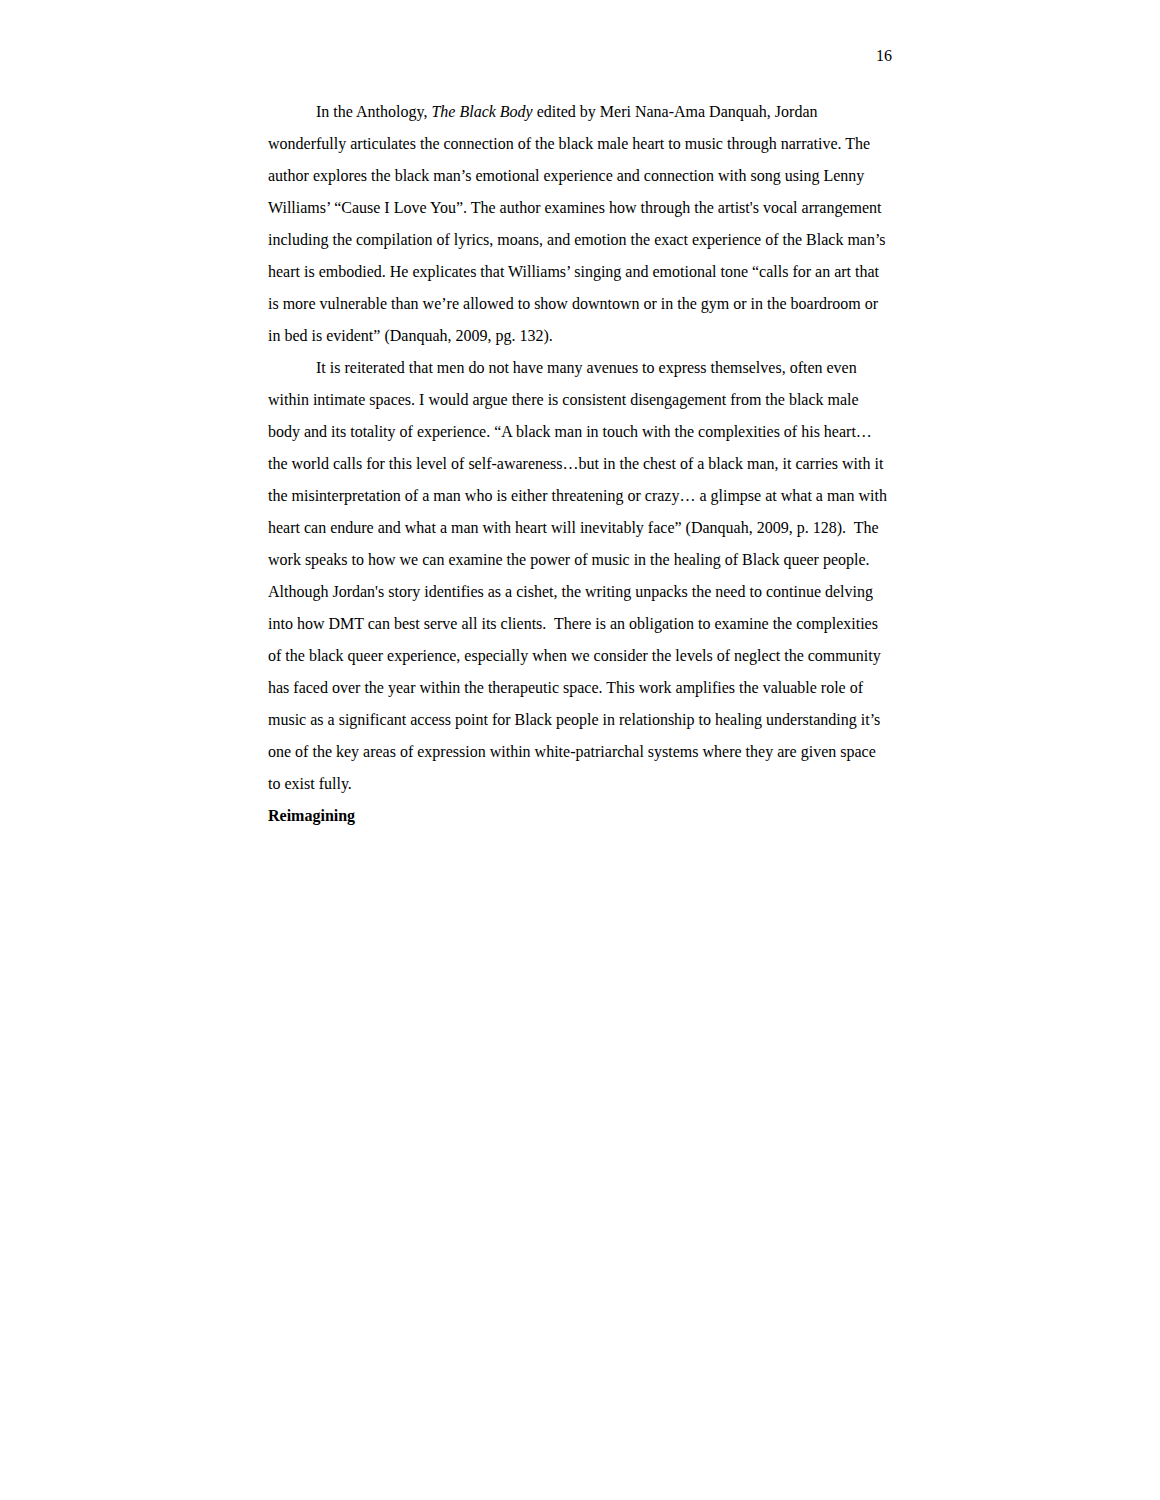16
In the Anthology, The Black Body edited by Meri Nana-Ama Danquah, Jordan wonderfully articulates the connection of the black male heart to music through narrative. The author explores the black man’s emotional experience and connection with song using Lenny Williams’ “Cause I Love You”. The author examines how through the artist's vocal arrangement including the compilation of lyrics, moans, and emotion the exact experience of the Black man’s heart is embodied. He explicates that Williams’ singing and emotional tone “calls for an art that is more vulnerable than we’re allowed to show downtown or in the gym or in the boardroom or in bed is evident” (Danquah, 2009, pg. 132).
It is reiterated that men do not have many avenues to express themselves, often even within intimate spaces. I would argue there is consistent disengagement from the black male body and its totality of experience. “A black man in touch with the complexities of his heart… the world calls for this level of self-awareness…but in the chest of a black man, it carries with it the misinterpretation of a man who is either threatening or crazy… a glimpse at what a man with heart can endure and what a man with heart will inevitably face” (Danquah, 2009, p. 128). The work speaks to how we can examine the power of music in the healing of Black queer people. Although Jordan's story identifies as a cishet, the writing unpacks the need to continue delving into how DMT can best serve all its clients. There is an obligation to examine the complexities of the black queer experience, especially when we consider the levels of neglect the community has faced over the year within the therapeutic space. This work amplifies the valuable role of music as a significant access point for Black people in relationship to healing understanding it’s one of the key areas of expression within white-patriarchal systems where they are given space to exist fully.
Reimagining